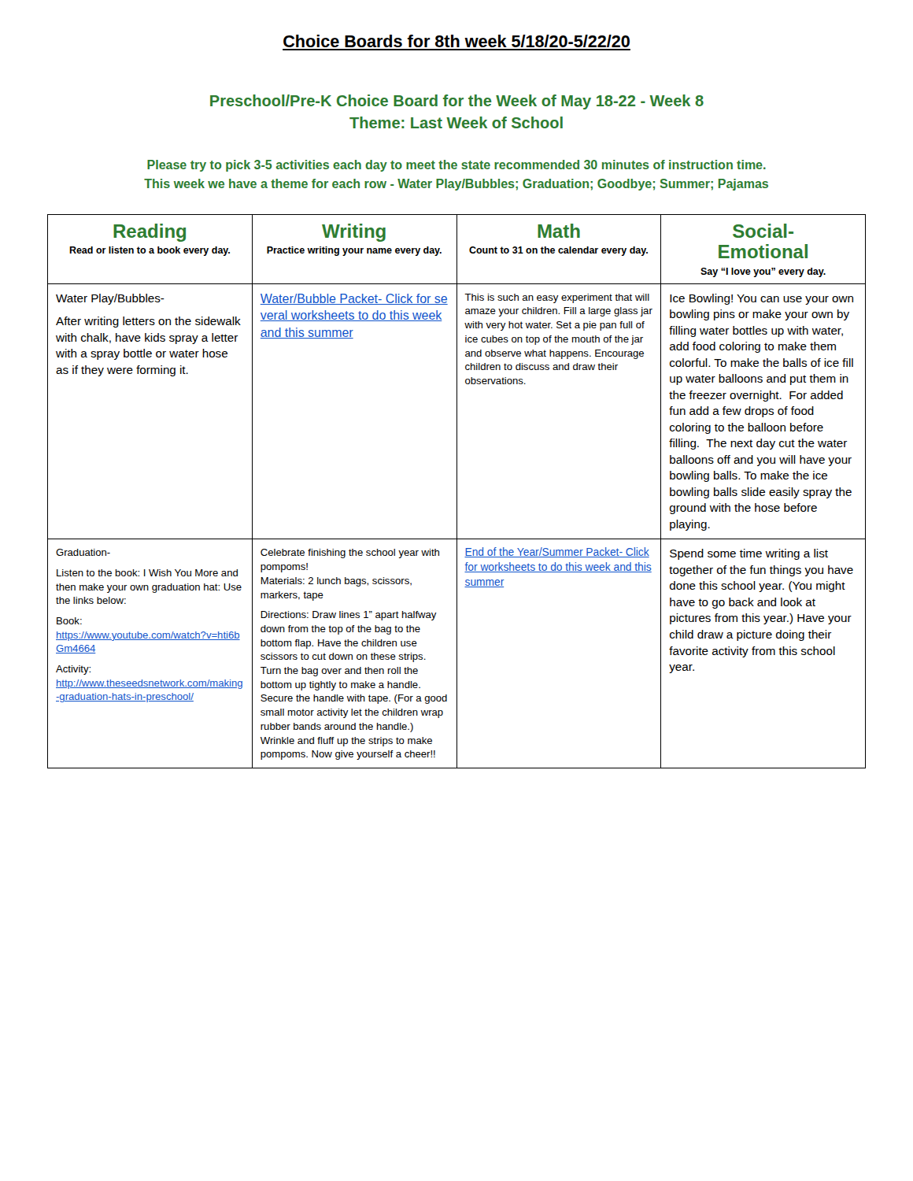Choice Boards for 8th week 5/18/20-5/22/20
Preschool/Pre-K Choice Board for the Week of May 18-22 - Week 8
Theme: Last Week of School
Please try to pick 3-5 activities each day to meet the state recommended 30 minutes of instruction time.
This week we have a theme for each row - Water Play/Bubbles; Graduation; Goodbye; Summer; Pajamas
| Reading Read or listen to a book every day. | Writing Practice writing your name every day. | Math Count to 31 on the calendar every day. | Social- Emotional Say “I love you” every day. |
| --- | --- | --- | --- |
| Water Play/Bubbles- After writing letters on the sidewalk with chalk, have kids spray a letter with a spray bottle or water hose as if they were forming it. | Water/Bubble Packet- Click for several worksheets to do this week and this summer | This is such an easy experiment that will amaze your children. Fill a large glass jar with very hot water. Set a pie pan full of ice cubes on top of the mouth of the jar and observe what happens. Encourage children to discuss and draw their observations. | Ice Bowling! You can use your own bowling pins or make your own by filling water bottles up with water, add food coloring to make them colorful. To make the balls of ice fill up water balloons and put them in the freezer overnight. For added fun add a few drops of food coloring to the balloon before filling. The next day cut the water balloons off and you will have your bowling balls. To make the ice bowling balls slide easily spray the ground with the hose before playing. |
| Graduation- Listen to the book: I Wish You More and then make your own graduation hat: Use the links below: Book: https://www.youtube.com/watch?v=hti6bGm4664 Activity: http://www.theseedsnetwork.com/making-graduation-hats-in-preschool/ | Celebrate finishing the school year with pompoms! Materials: 2 lunch bags, scissors, markers, tape Directions: Draw lines 1” apart halfway down from the top of the bag to the bottom flap. Have the children use scissors to cut down on these strips. Turn the bag over and then roll the bottom up tightly to make a handle. Secure the handle with tape. (For a good small motor activity let the children wrap rubber bands around the handle.) Wrinkle and fluff up the strips to make pompoms. Now give yourself a cheer!! | End of the Year/Summer Packet- Click for worksheets to do this week and this summer | Spend some time writing a list together of the fun things you have done this school year. (You might have to go back and look at pictures from this year.) Have your child draw a picture doing their favorite activity from this school year. |